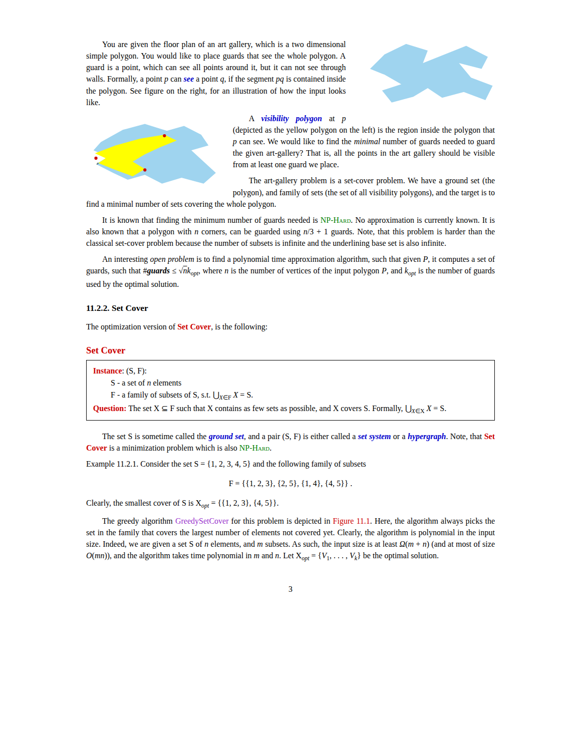You are given the floor plan of an art gallery, which is a two dimensional simple polygon. You would like to place guards that see the whole polygon. A guard is a point, which can see all points around it, but it can not see through walls. Formally, a point p can see a point q, if the segment pq is contained inside the polygon. See figure on the right, for an illustration of how the input looks like.
p
A visibility polygon at p (depicted as the yellow polygon on the left) is the region inside the polygon that p can see. We would like to find the minimal number of guards needed to guard the given art-gallery? That is, all the points in the art gallery should be visible from at least one guard we place.
The art-gallery problem is a set-cover problem. We have a ground set (the polygon), and family of sets (the set of all visibility polygons), and the target is to find a minimal number of sets covering the whole polygon.
It is known that finding the minimum number of guards needed is NP-Hard. No approximation is currently known. It is also known that a polygon with n corners, can be guarded using n/3 + 1 guards. Note, that this problem is harder than the classical set-cover problem because the number of subsets is infinite and the underlining base set is also infinite.
An interesting open problem is to find a polynomial time approximation algorithm, such that given P, it computes a set of guards, such that #guards ≤ √n kopt, where n is the number of vertices of the input polygon P, and kopt is the number of guards used by the optimal solution.
11.2.2. Set Cover
The optimization version of Set Cover, is the following:
Set Cover
Instance: (S, F): S - a set of n elements F - a family of subsets of S, s.t. ⋃X∈F X = S. Question: The set X ⊆ F such that X contains as few sets as possible, and X covers S. Formally, ⋃X∈X X = S.
The set S is sometime called the ground set, and a pair (S, F) is either called a set system or a hypergraph. Note, that Set Cover is a minimization problem which is also NP-Hard.
Example 11.2.1. Consider the set S = {1, 2, 3, 4, 5} and the following family of subsets
F = {{1, 2, 3}, {2, 5}, {1, 4}, {4, 5}} .
Clearly, the smallest cover of S is Xopt = {{1, 2, 3}, {4, 5}}.
The greedy algorithm GreedySetCover for this problem is depicted in Figure 11.1. Here, the algorithm always picks the set in the family that covers the largest number of elements not covered yet. Clearly, the algorithm is polynomial in the input size. Indeed, we are given a set S of n elements, and m subsets. As such, the input size is at least Ω(m + n) (and at most of size O(mn)), and the algorithm takes time polynomial in m and n. Let Xopt = {V1, . . . , Vk} be the optimal solution.
3